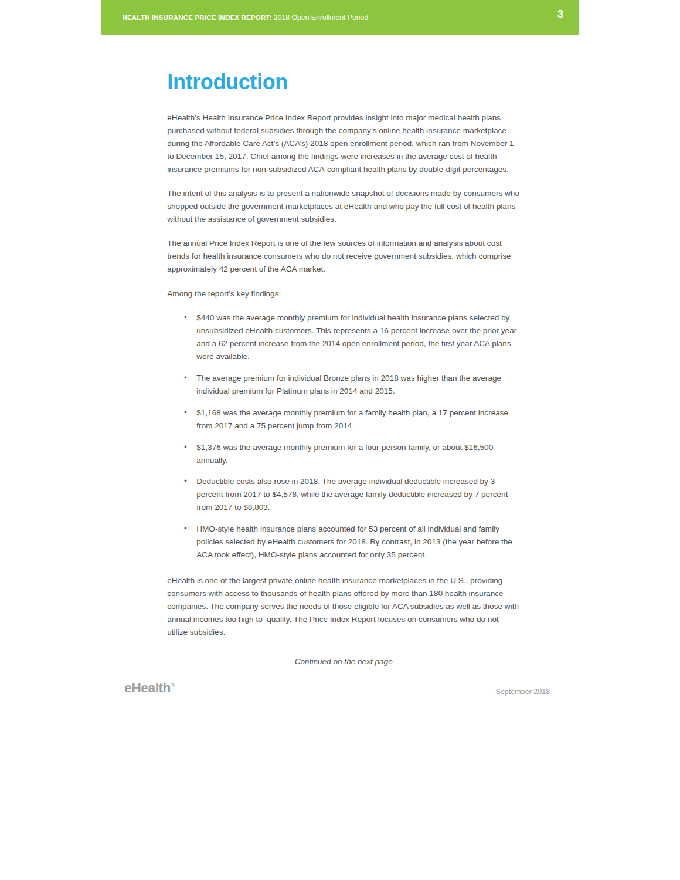Health Insurance Price Index Report: 2018 Open Enrollment Period
3
Introduction
eHealth’s Health Insurance Price Index Report provides insight into major medical health plans purchased without federal subsidies through the company’s online health insurance marketplace during the Affordable Care Act’s (ACA’s) 2018 open enrollment period, which ran from November 1 to December 15, 2017. Chief among the findings were increases in the average cost of health insurance premiums for non-subsidized ACA-compliant health plans by double-digit percentages.
The intent of this analysis is to present a nationwide snapshot of decisions made by consumers who shopped outside the government marketplaces at eHealth and who pay the full cost of health plans without the assistance of government subsidies.
The annual Price Index Report is one of the few sources of information and analysis about cost trends for health insurance consumers who do not receive government subsidies, which comprise approximately 42 percent of the ACA market.
Among the report’s key findings:
$440 was the average monthly premium for individual health insurance plans selected by unsubsidized eHealth customers. This represents a 16 percent increase over the prior year and a 62 percent increase from the 2014 open enrollment period, the first year ACA plans were available.
The average premium for individual Bronze plans in 2018 was higher than the average individual premium for Platinum plans in 2014 and 2015.
$1,168 was the average monthly premium for a family health plan, a 17 percent increase from 2017 and a 75 percent jump from 2014.
$1,376 was the average monthly premium for a four-person family, or about $16,500 annually.
Deductible costs also rose in 2018. The average individual deductible increased by 3 percent from 2017 to $4,578, while the average family deductible increased by 7 percent from 2017 to $8,803.
HMO-style health insurance plans accounted for 53 percent of all individual and family policies selected by eHealth customers for 2018. By contrast, in 2013 (the year before the ACA took effect), HMO-style plans accounted for only 35 percent.
eHealth is one of the largest private online health insurance marketplaces in the U.S., providing consumers with access to thousands of health plans offered by more than 180 health insurance companies. The company serves the needs of those eligible for ACA subsidies as well as those with annual incomes too high to qualify. The Price Index Report focuses on consumers who do not utilize subsidies.
Continued on the next page
eHealth®
September 2018